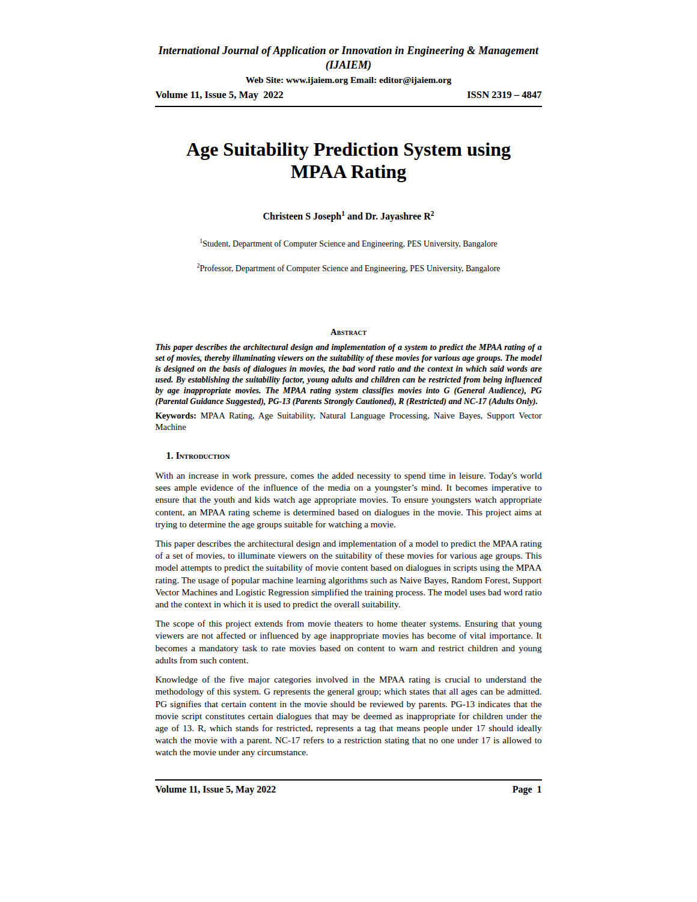International Journal of Application or Innovation in Engineering & Management (IJAIEM)
Web Site: www.ijaiem.org Email: editor@ijaiem.org
Volume 11, Issue 5, May 2022 ISSN 2319 – 4847
Age Suitability Prediction System using
MPAA Rating
Christeen S Joseph1 and Dr. Jayashree R2
1Student, Department of Computer Science and Engineering, PES University, Bangalore
2Professor, Department of Computer Science and Engineering, PES University, Bangalore
Abstract
This paper describes the architectural design and implementation of a system to predict the MPAA rating of a set of movies, thereby illuminating viewers on the suitability of these movies for various age groups. The model is designed on the basis of dialogues in movies, the bad word ratio and the context in which said words are used. By establishing the suitability factor, young adults and children can be restricted from being influenced by age inappropriate movies. The MPAA rating system classifies movies into G (General Audience), PG (Parental Guidance Suggested), PG-13 (Parents Strongly Cautioned), R (Restricted) and NC-17 (Adults Only).
Keywords: MPAA Rating, Age Suitability, Natural Language Processing, Naive Bayes, Support Vector Machine
1. Introduction
With an increase in work pressure, comes the added necessity to spend time in leisure. Today's world sees ample evidence of the influence of the media on a youngster’s mind. It becomes imperative to ensure that the youth and kids watch age appropriate movies. To ensure youngsters watch appropriate content, an MPAA rating scheme is determined based on dialogues in the movie. This project aims at trying to determine the age groups suitable for watching a movie.
This paper describes the architectural design and implementation of a model to predict the MPAA rating of a set of movies, to illuminate viewers on the suitability of these movies for various age groups. This model attempts to predict the suitability of movie content based on dialogues in scripts using the MPAA rating. The usage of popular machine learning algorithms such as Naive Bayes, Random Forest, Support Vector Machines and Logistic Regression simplified the training process. The model uses bad word ratio and the context in which it is used to predict the overall suitability.
The scope of this project extends from movie theaters to home theater systems. Ensuring that young viewers are not affected or influenced by age inappropriate movies has become of vital importance. It becomes a mandatory task to rate movies based on content to warn and restrict children and young adults from such content.
Knowledge of the five major categories involved in the MPAA rating is crucial to understand the methodology of this system. G represents the general group; which states that all ages can be admitted. PG signifies that certain content in the movie should be reviewed by parents. PG-13 indicates that the movie script constitutes certain dialogues that may be deemed as inappropriate for children under the age of 13. R, which stands for restricted, represents a tag that means people under 17 should ideally watch the movie with a parent. NC-17 refers to a restriction stating that no one under 17 is allowed to watch the movie under any circumstance.
Volume 11, Issue 5, May 2022 Page 1